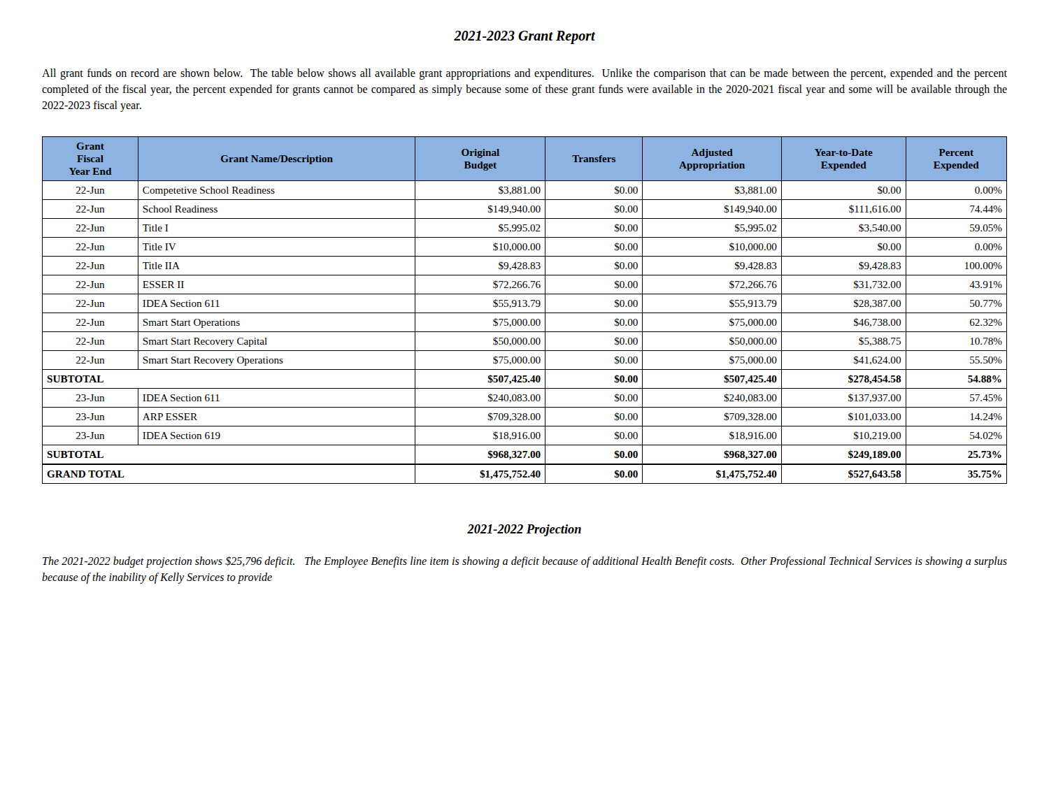2021-2023 Grant Report
All grant funds on record are shown below. The table below shows all available grant appropriations and expenditures. Unlike the comparison that can be made between the percent, expended and the percent completed of the fiscal year, the percent expended for grants cannot be compared as simply because some of these grant funds were available in the 2020-2021 fiscal year and some will be available through the 2022-2023 fiscal year.
2021-2023 Grant Report table
| Grant Fiscal Year End | Grant Name/Description | Original Budget | Transfers | Adjusted Appropriation | Year-to-Date Expended | Percent Expended |
| --- | --- | --- | --- | --- | --- | --- |
| 22-Jun | Competetive School Readiness | $3,881.00 | $0.00 | $3,881.00 | $0.00 | 0.00% |
| 22-Jun | School Readiness | $149,940.00 | $0.00 | $149,940.00 | $111,616.00 | 74.44% |
| 22-Jun | Title I | $5,995.02 | $0.00 | $5,995.02 | $3,540.00 | 59.05% |
| 22-Jun | Title IV | $10,000.00 | $0.00 | $10,000.00 | $0.00 | 0.00% |
| 22-Jun | Title IIA | $9,428.83 | $0.00 | $9,428.83 | $9,428.83 | 100.00% |
| 22-Jun | ESSER II | $72,266.76 | $0.00 | $72,266.76 | $31,732.00 | 43.91% |
| 22-Jun | IDEA Section 611 | $55,913.79 | $0.00 | $55,913.79 | $28,387.00 | 50.77% |
| 22-Jun | Smart Start Operations | $75,000.00 | $0.00 | $75,000.00 | $46,738.00 | 62.32% |
| 22-Jun | Smart Start Recovery Capital | $50,000.00 | $0.00 | $50,000.00 | $5,388.75 | 10.78% |
| 22-Jun | Smart Start Recovery Operations | $75,000.00 | $0.00 | $75,000.00 | $41,624.00 | 55.50% |
| SUBTOTAL | $507,425.40 | $0.00 | $507,425.40 | $278,454.58 | 54.88% |
| 23-Jun | IDEA Section 611 | $240,083.00 | $0.00 | $240,083.00 | $137,937.00 | 57.45% |
| 23-Jun | ARP ESSER | $709,328.00 | $0.00 | $709,328.00 | $101,033.00 | 14.24% |
| 23-Jun | IDEA Section 619 | $18,916.00 | $0.00 | $18,916.00 | $10,219.00 | 54.02% |
| SUBTOTAL | $968,327.00 | $0.00 | $968,327.00 | $249,189.00 | 25.73% |
| GRAND TOTAL | $1,475,752.40 | $0.00 | $1,475,752.40 | $527,643.58 | 35.75% |
2021-2022 Projection
The 2021-2022 budget projection shows $25,796 deficit. The Employee Benefits line item is showing a deficit because of additional Health Benefit costs. Other Professional Technical Services is showing a surplus because of the inability of Kelly Services to provide